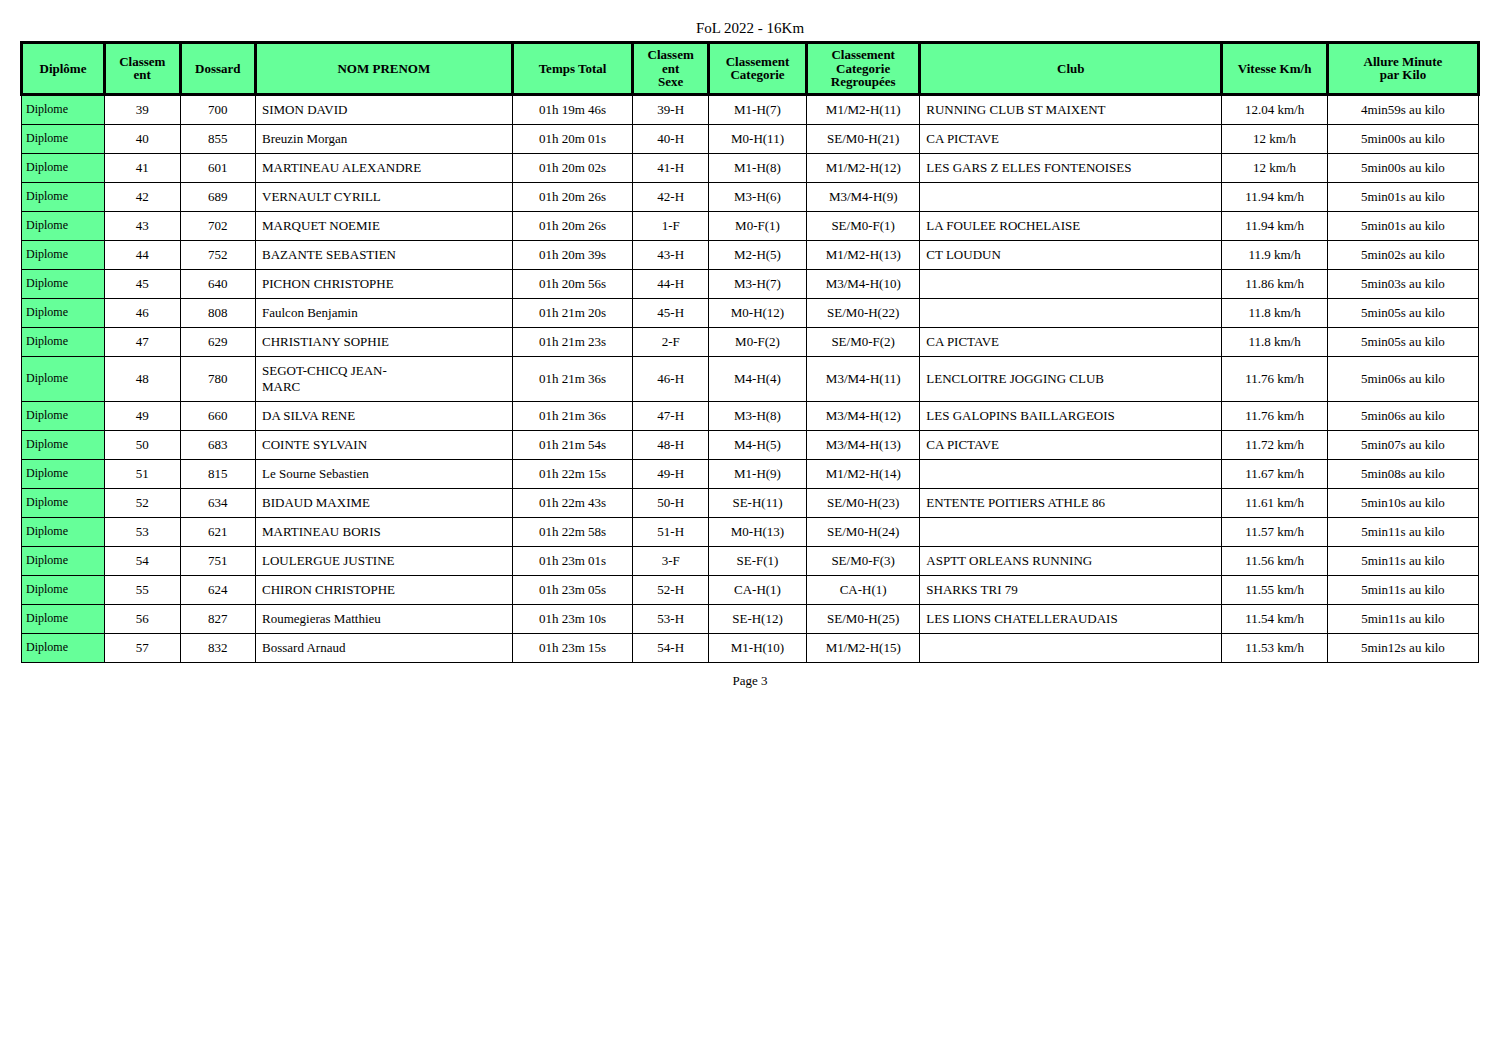FoL 2022 - 16Km
| Diplôme | Classem ent | Dossard | NOM PRENOM | Temps Total | Classem ent Sexe | Classement Categorie | Classement Categorie Regroupées | Club | Vitesse Km/h | Allure Minute par Kilo |
| --- | --- | --- | --- | --- | --- | --- | --- | --- | --- | --- |
| Diplome | 39 | 700 | SIMON DAVID | 01h 19m 46s | 39-H | M1-H(7) | M1/M2-H(11) | RUNNING CLUB ST MAIXENT | 12.04 km/h | 4min59s au kilo |
| Diplome | 40 | 855 | Breuzin Morgan | 01h 20m 01s | 40-H | M0-H(11) | SE/M0-H(21) | CA PICTAVE | 12 km/h | 5min00s au kilo |
| Diplome | 41 | 601 | MARTINEAU ALEXANDRE | 01h 20m 02s | 41-H | M1-H(8) | M1/M2-H(12) | LES GARS Z ELLES FONTENOISES | 12 km/h | 5min00s au kilo |
| Diplome | 42 | 689 | VERNAULT CYRILL | 01h 20m 26s | 42-H | M3-H(6) | M3/M4-H(9) | | 11.94 km/h | 5min01s au kilo |
| Diplome | 43 | 702 | MARQUET NOEMIE | 01h 20m 26s | 1-F | M0-F(1) | SE/M0-F(1) | LA FOULEE ROCHELAISE | 11.94 km/h | 5min01s au kilo |
| Diplome | 44 | 752 | BAZANTE SEBASTIEN | 01h 20m 39s | 43-H | M2-H(5) | M1/M2-H(13) | CT LOUDUN | 11.9 km/h | 5min02s au kilo |
| Diplome | 45 | 640 | PICHON CHRISTOPHE | 01h 20m 56s | 44-H | M3-H(7) | M3/M4-H(10) | | 11.86 km/h | 5min03s au kilo |
| Diplome | 46 | 808 | Faulcon Benjamin | 01h 21m 20s | 45-H | M0-H(12) | SE/M0-H(22) | | 11.8 km/h | 5min05s au kilo |
| Diplome | 47 | 629 | CHRISTIANY SOPHIE | 01h 21m 23s | 2-F | M0-F(2) | SE/M0-F(2) | CA PICTAVE | 11.8 km/h | 5min05s au kilo |
| Diplome | 48 | 780 | SEGOT-CHICQ JEAN- MARC | 01h 21m 36s | 46-H | M4-H(4) | M3/M4-H(11) | LENCLOITRE JOGGING CLUB | 11.76 km/h | 5min06s au kilo |
| Diplome | 49 | 660 | DA SILVA RENE | 01h 21m 36s | 47-H | M3-H(8) | M3/M4-H(12) | LES GALOPINS BAILLARGEOIS | 11.76 km/h | 5min06s au kilo |
| Diplome | 50 | 683 | COINTE SYLVAIN | 01h 21m 54s | 48-H | M4-H(5) | M3/M4-H(13) | CA PICTAVE | 11.72 km/h | 5min07s au kilo |
| Diplome | 51 | 815 | Le Sourne Sebastien | 01h 22m 15s | 49-H | M1-H(9) | M1/M2-H(14) | | 11.67 km/h | 5min08s au kilo |
| Diplome | 52 | 634 | BIDAUD MAXIME | 01h 22m 43s | 50-H | SE-H(11) | SE/M0-H(23) | ENTENTE POITIERS ATHLE 86 | 11.61 km/h | 5min10s au kilo |
| Diplome | 53 | 621 | MARTINEAU BORIS | 01h 22m 58s | 51-H | M0-H(13) | SE/M0-H(24) | | 11.57 km/h | 5min11s au kilo |
| Diplome | 54 | 751 | LOULERGUE JUSTINE | 01h 23m 01s | 3-F | SE-F(1) | SE/M0-F(3) | ASPTT ORLEANS RUNNING | 11.56 km/h | 5min11s au kilo |
| Diplome | 55 | 624 | CHIRON CHRISTOPHE | 01h 23m 05s | 52-H | CA-H(1) | CA-H(1) | SHARKS TRI 79 | 11.55 km/h | 5min11s au kilo |
| Diplome | 56 | 827 | Roumegieras Matthieu | 01h 23m 10s | 53-H | SE-H(12) | SE/M0-H(25) | LES LIONS CHATELLERAUDAIS | 11.54 km/h | 5min11s au kilo |
| Diplome | 57 | 832 | Bossard Arnaud | 01h 23m 15s | 54-H | M1-H(10) | M1/M2-H(15) | | 11.53 km/h | 5min12s au kilo |
Page 3